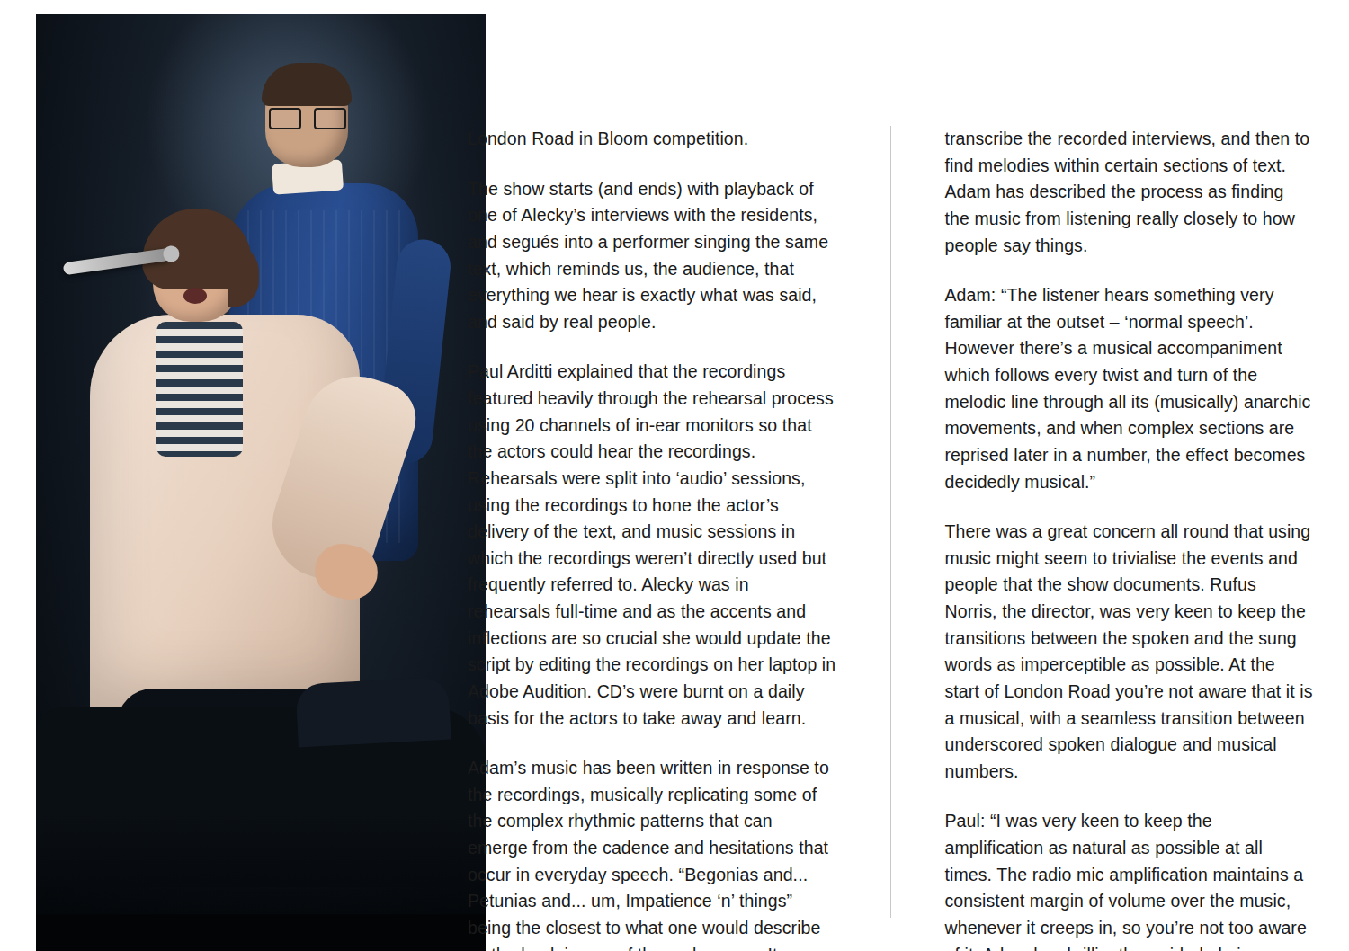London Road in Bloom competition.
The show starts (and ends) with playback of one of Alecky’s interviews with the residents, and segués into a performer singing the same text, which reminds us, the audience, that everything we hear is exactly what was said, and said by real people.
Paul Arditti explained that the recordings featured heavily through the rehearsal process using 20 channels of in-ear monitors so that the actors could hear the recordings. Rehearsals were split into ‘audio’ sessions, using the recordings to hone the actor’s delivery of the text, and music sessions in which the recordings weren’t directly used but frequently referred to. Alecky was in rehearsals full-time and as the accents and inflections are so crucial she would update the script by editing the recordings on her laptop in Adobe Audition. CD’s were burnt on a daily basis for the actors to take away and learn.
Adam’s music has been written in response to the recordings, musically replicating some of the complex rhythmic patterns that can emerge from the cadence and hesitations that occur in everyday speech. “Begonias and... Petunias and... um, Impatience ‘n’ things” being the closest to what one would describe as the hook in one of the early songs. It was a huge task for Adam to
transcribe the recorded interviews, and then to find melodies within certain sections of text. Adam has described the process as finding the music from listening really closely to how people say things.
Adam: “The listener hears something very familiar at the outset – ‘normal speech’. However there’s a musical accompaniment which follows every twist and turn of the melodic line through all its (musically) anarchic movements, and when complex sections are reprised later in a number, the effect becomes decidedly musical.”
There was a great concern all round that using music might seem to trivialise the events and people that the show documents. Rufus Norris, the director, was very keen to keep the transitions between the spoken and the sung words as imperceptible as possible. At the start of London Road you’re not aware that it is a musical, with a seamless transition between underscored spoken dialogue and musical numbers.
Paul: “I was very keen to keep the amplification as natural as possible at all times. The radio mic amplification maintains a consistent margin of volume over the music, whenever it creeps in, so you’re not too aware of it. Adam has brilliantly avoided obvious musical introductions and